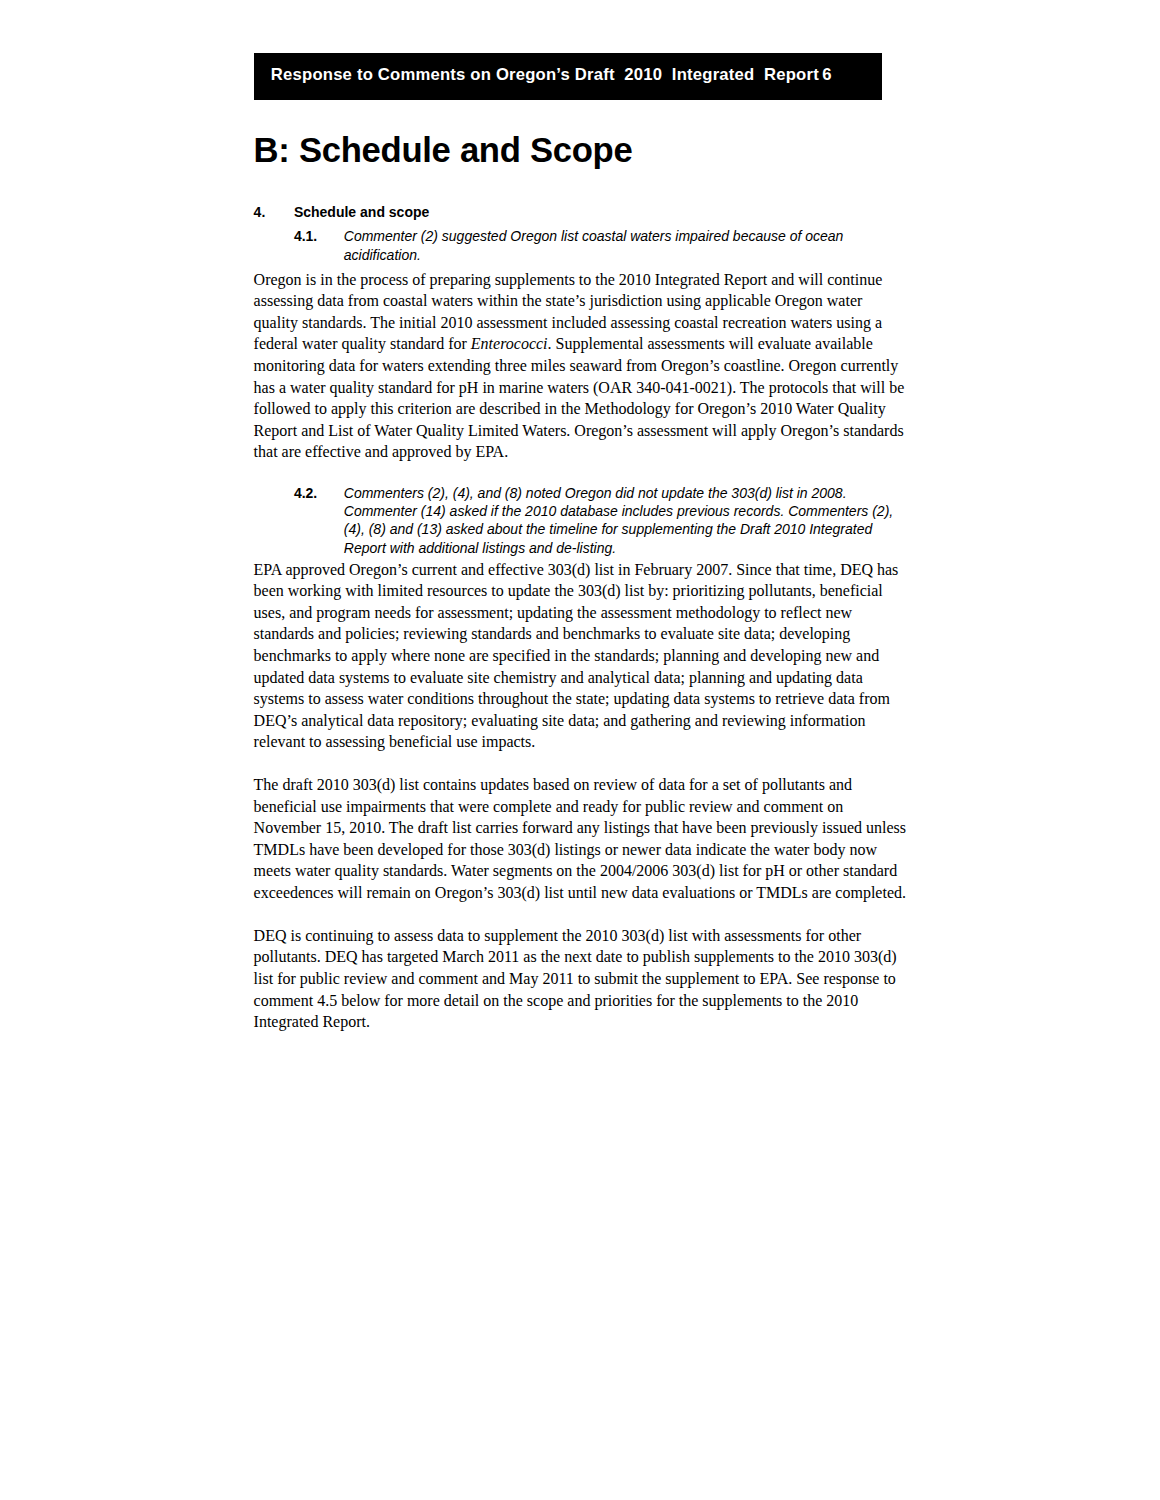Response to Comments on Oregon’s Draft 2010 Integrated Report 6
B: Schedule and Scope
4. Schedule and scope
4.1. Commenter (2) suggested Oregon list coastal waters impaired because of ocean acidification.
Oregon is in the process of preparing supplements to the 2010 Integrated Report and will continue assessing data from coastal waters within the state’s jurisdiction using applicable Oregon water quality standards. The initial 2010 assessment included assessing coastal recreation waters using a federal water quality standard for Enterococci. Supplemental assessments will evaluate available monitoring data for waters extending three miles seaward from Oregon’s coastline. Oregon currently has a water quality standard for pH in marine waters (OAR 340-041-0021). The protocols that will be followed to apply this criterion are described in the Methodology for Oregon’s 2010 Water Quality Report and List of Water Quality Limited Waters. Oregon’s assessment will apply Oregon’s standards that are effective and approved by EPA.
4.2. Commenters (2), (4), and (8) noted Oregon did not update the 303(d) list in 2008. Commenter (14) asked if the 2010 database includes previous records. Commenters (2), (4), (8) and (13) asked about the timeline for supplementing the Draft 2010 Integrated Report with additional listings and de-listing.
EPA approved Oregon’s current and effective 303(d) list in February 2007. Since that time, DEQ has been working with limited resources to update the 303(d) list by: prioritizing pollutants, beneficial uses, and program needs for assessment; updating the assessment methodology to reflect new standards and policies; reviewing standards and benchmarks to evaluate site data; developing benchmarks to apply where none are specified in the standards; planning and developing new and updated data systems to evaluate site chemistry and analytical data; planning and updating data systems to assess water conditions throughout the state; updating data systems to retrieve data from DEQ’s analytical data repository; evaluating site data; and gathering and reviewing information relevant to assessing beneficial use impacts.
The draft 2010 303(d) list contains updates based on review of data for a set of pollutants and beneficial use impairments that were complete and ready for public review and comment on November 15, 2010. The draft list carries forward any listings that have been previously issued unless TMDLs have been developed for those 303(d) listings or newer data indicate the water body now meets water quality standards. Water segments on the 2004/2006 303(d) list for pH or other standard exceedences will remain on Oregon’s 303(d) list until new data evaluations or TMDLs are completed.
DEQ is continuing to assess data to supplement the 2010 303(d) list with assessments for other pollutants. DEQ has targeted March 2011 as the next date to publish supplements to the 2010 303(d) list for public review and comment and May 2011 to submit the supplement to EPA. See response to comment 4.5 below for more detail on the scope and priorities for the supplements to the 2010 Integrated Report.